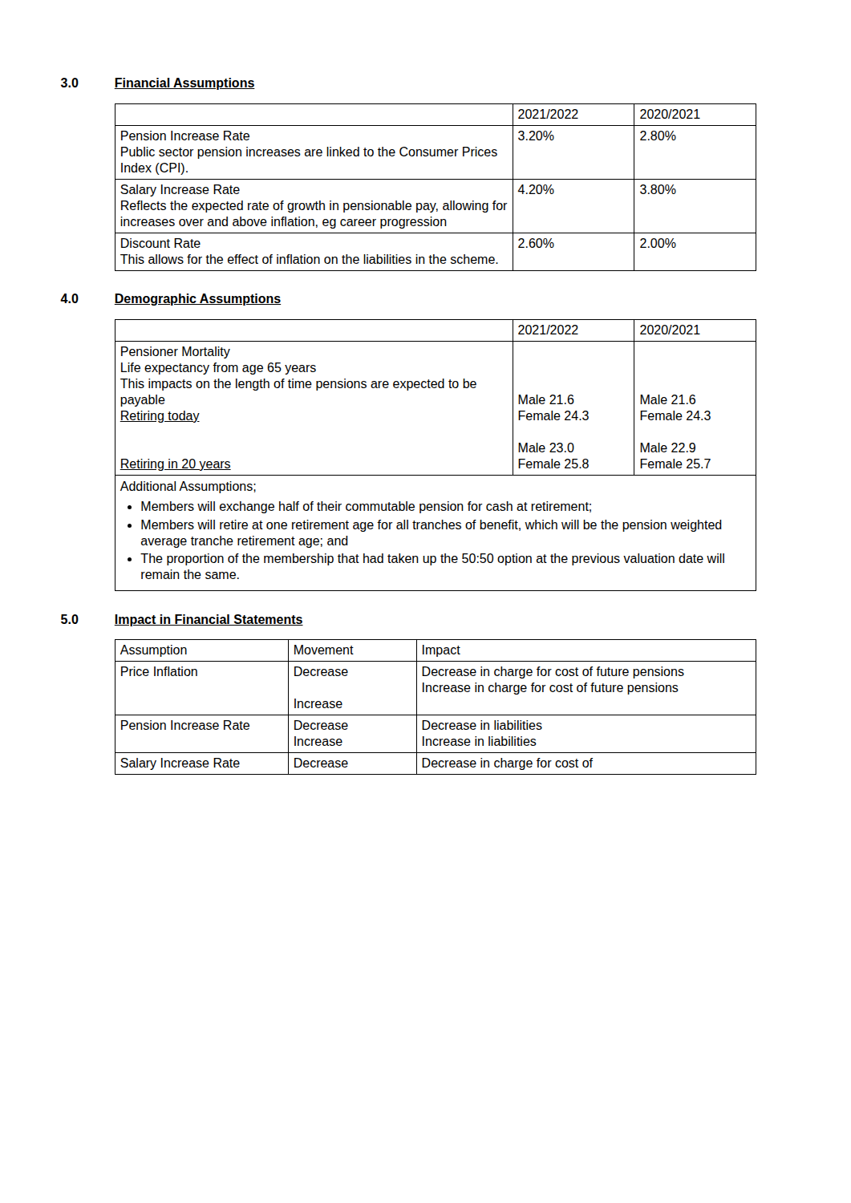3.0 Financial Assumptions
| | 2021/2022 | 2020/2021 |
| Pension Increase Rate Public sector pension increases are linked to the Consumer Prices Index (CPI). | 3.20% | 2.80% |
| Salary Increase Rate Reflects the expected rate of growth in pensionable pay, allowing for increases over and above inflation, eg career progression | 4.20% | 3.80% |
| Discount Rate This allows for the effect of inflation on the liabilities in the scheme. | 2.60% | 2.00% |
4.0 Demographic Assumptions
| | 2021/2022 | 2020/2021 |
| Pensioner Mortality Life expectancy from age 65 years This impacts on the length of time pensions are expected to be payable Retiring today Retiring in 20 years | Male 21.6 Female 24.3 Male 23.0 Female 25.8 | Male 21.6 Female 24.3 Male 22.9 Female 25.7 |
| Additional Assumptions; Members will exchange half of their commutable pension for cash at retirement; Members will retire at one retirement age for all tranches of benefit, which will be the pension weighted average tranche retirement age; and The proportion of the membership that had taken up the 50:50 option at the previous valuation date will remain the same. |
5.0 Impact in Financial Statements
| Assumption | Movement | Impact |
| Price Inflation | Decrease Increase | Decrease in charge for cost of future pensions Increase in charge for cost of future pensions |
| Pension Increase Rate | Decrease Increase | Decrease in liabilities Increase in liabilities |
| Salary Increase Rate | Decrease | Decrease in charge for cost of |